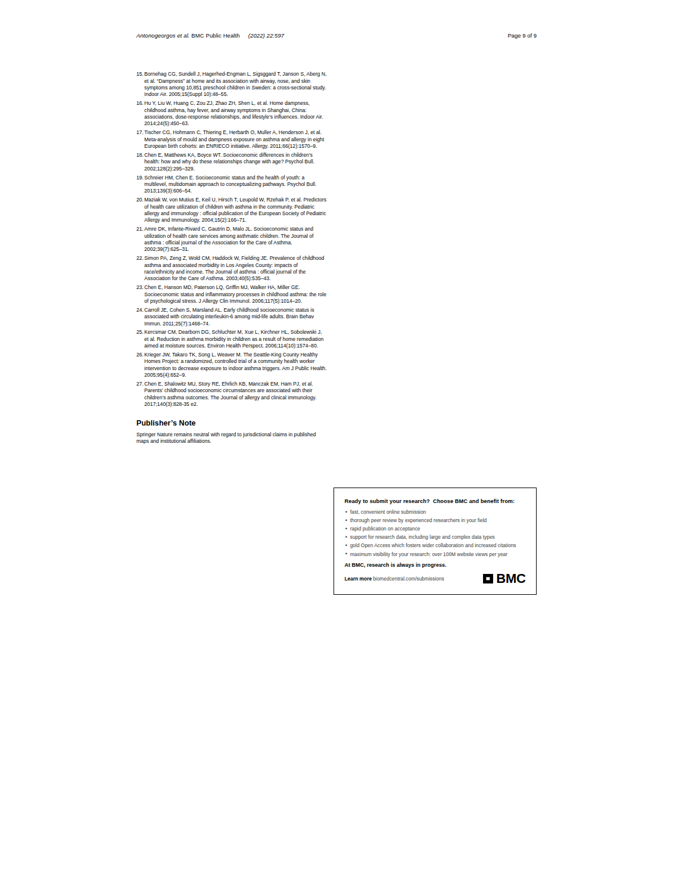Antonogeorgos et al. BMC Public Health (2022) 22:597
Page 9 of 9
Bornehag CG, Sundell J, Hagerhed-Engman L, Sigsggard T, Janson S, Aberg N, et al. “Dampness” at home and its association with airway, nose, and skin symptoms among 10,851 preschool children in Sweden: a cross-sectional study. Indoor Air. 2005;15(Suppl 10):48–55.
Hu Y, Liu W, Huang C, Zou ZJ, Zhao ZH, Shen L, et al. Home dampness, childhood asthma, hay fever, and airway symptoms in Shanghai, China: associations, dose-response relationships, and lifestyle’s influences. Indoor Air. 2014;24(5):450–63.
Tischer CG, Hohmann C, Thiering E, Herbarth O, Muller A, Henderson J, et al. Meta-analysis of mould and dampness exposure on asthma and allergy in eight European birth cohorts: an ENRIECO initiative. Allergy. 2011;66(12):1570–9.
Chen E, Matthews KA, Boyce WT. Socioeconomic differences in children’s health: how and why do these relationships change with age? Psychol Bull. 2002;128(2):295–329.
Schreier HM, Chen E. Socioeconomic status and the health of youth: a multilevel, multidomain approach to conceptualizing pathways. Psychol Bull. 2013;139(3):606–54.
Maziak W, von Mutius E, Keil U, Hirsch T, Leupold W, Rzehak P, et al. Predictors of health care utilization of children with asthma in the community. Pediatric allergy and immunology : official publication of the European Society of Pediatric Allergy and Immunology. 2004;15(2):166–71.
Amre DK, Infante-Rivard C, Gautrin D, Malo JL. Socioeconomic status and utilization of health care services among asthmatic children. The Journal of asthma : official journal of the Association for the Care of Asthma. 2002;39(7):625–31.
Simon PA, Zeng Z, Wold CM, Haddock W, Fielding JE. Prevalence of childhood asthma and associated morbidity in Los Angeles County: impacts of race/ethnicity and income. The Journal of asthma : official journal of the Association for the Care of Asthma. 2003;40(5):535–43.
Chen E, Hanson MD, Paterson LQ, Griffin MJ, Walker HA, Miller GE. Socioeconomic status and inflammatory processes in childhood asthma: the role of psychological stress. J Allergy Clin Immunol. 2006;117(5):1014–20.
Carroll JE, Cohen S, Marsland AL. Early childhood socioeconomic status is associated with circulating interleukin-6 among mid-life adults. Brain Behav Immun. 2011;25(7):1468–74.
Kercsmar CM, Dearborn DG, Schluchter M, Xue L, Kirchner HL, Sobolewski J, et al. Reduction in asthma morbidity in children as a result of home remediation aimed at moisture sources. Environ Health Perspect. 2006;114(10):1574–80.
Krieger JW, Takaro TK, Song L, Weaver M. The Seattle-King County Healthy Homes Project: a randomized, controlled trial of a community health worker intervention to decrease exposure to indoor asthma triggers. Am J Public Health. 2005;95(4):652–9.
Chen E, Shalowitz MU, Story RE, Ehrlich KB, Manczak EM, Ham PJ, et al. Parents’ childhood socioeconomic circumstances are associated with their children’s asthma outcomes. The Journal of allergy and clinical immunology. 2017;140(3):828-35 e2.
Publisher’s Note
Springer Nature remains neutral with regard to jurisdictional claims in published maps and institutional affiliations.
Ready to submit your research? Choose BMC and benefit from:
fast, convenient online submission
thorough peer review by experienced researchers in your field
rapid publication on acceptance
support for research data, including large and complex data types
gold Open Access which fosters wider collaboration and increased citations
maximum visibility for your research: over 100M website views per year
At BMC, research is always in progress.
Learn more biomedcentral.com/submissions
BMC